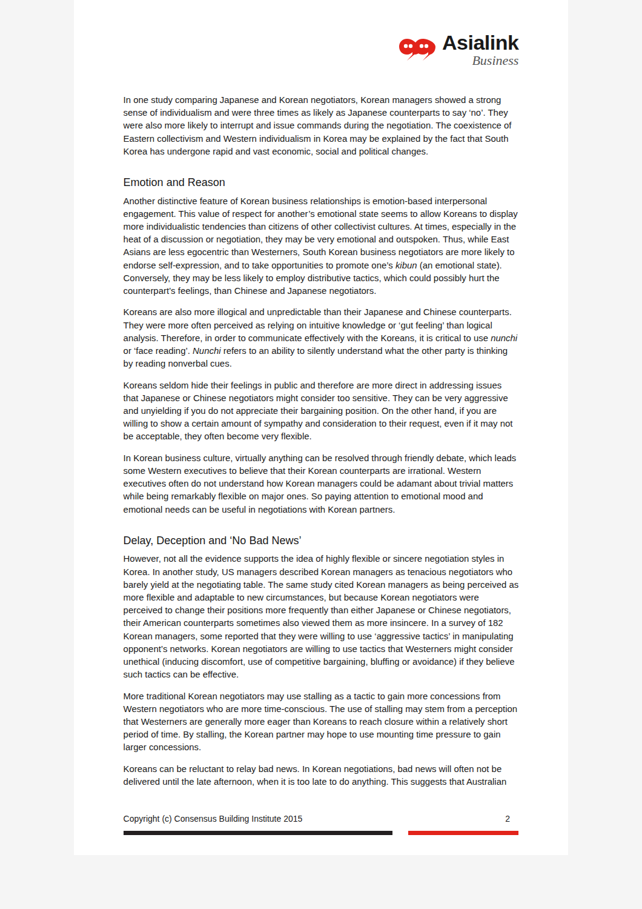Asialink
Business
In one study comparing Japanese and Korean negotiators, Korean managers showed a strong sense of individualism and were three times as likely as Japanese counterparts to say ‘no’. They were also more likely to interrupt and issue commands during the negotiation. The coexistence of Eastern collectivism and Western individualism in Korea may be explained by the fact that South Korea has undergone rapid and vast economic, social and political changes.
Emotion and Reason
Another distinctive feature of Korean business relationships is emotion-based interpersonal engagement. This value of respect for another’s emotional state seems to allow Koreans to display more individualistic tendencies than citizens of other collectivist cultures. At times, especially in the heat of a discussion or negotiation, they may be very emotional and outspoken. Thus, while East Asians are less egocentric than Westerners, South Korean business negotiators are more likely to endorse self-expression, and to take opportunities to promote one’s kibun (an emotional state). Conversely, they may be less likely to employ distributive tactics, which could possibly hurt the counterpart’s feelings, than Chinese and Japanese negotiators.
Koreans are also more illogical and unpredictable than their Japanese and Chinese counterparts. They were more often perceived as relying on intuitive knowledge or ‘gut feeling’ than logical analysis. Therefore, in order to communicate effectively with the Koreans, it is critical to use nunchi or ‘face reading’. Nunchi refers to an ability to silently understand what the other party is thinking by reading nonverbal cues.
Koreans seldom hide their feelings in public and therefore are more direct in addressing issues that Japanese or Chinese negotiators might consider too sensitive. They can be very aggressive and unyielding if you do not appreciate their bargaining position. On the other hand, if you are willing to show a certain amount of sympathy and consideration to their request, even if it may not be acceptable, they often become very flexible.
In Korean business culture, virtually anything can be resolved through friendly debate, which leads some Western executives to believe that their Korean counterparts are irrational. Western executives often do not understand how Korean managers could be adamant about trivial matters while being remarkably flexible on major ones. So paying attention to emotional mood and emotional needs can be useful in negotiations with Korean partners.
Delay, Deception and ‘No Bad News’
However, not all the evidence supports the idea of highly flexible or sincere negotiation styles in Korea. In another study, US managers described Korean managers as tenacious negotiators who barely yield at the negotiating table. The same study cited Korean managers as being perceived as more flexible and adaptable to new circumstances, but because Korean negotiators were perceived to change their positions more frequently than either Japanese or Chinese negotiators, their American counterparts sometimes also viewed them as more insincere. In a survey of 182 Korean managers, some reported that they were willing to use ‘aggressive tactics’ in manipulating opponent’s networks. Korean negotiators are willing to use tactics that Westerners might consider unethical (inducing discomfort, use of competitive bargaining, bluffing or avoidance) if they believe such tactics can be effective.
More traditional Korean negotiators may use stalling as a tactic to gain more concessions from Western negotiators who are more time-conscious. The use of stalling may stem from a perception that Westerners are generally more eager than Koreans to reach closure within a relatively short period of time. By stalling, the Korean partner may hope to use mounting time pressure to gain larger concessions.
Koreans can be reluctant to relay bad news. In Korean negotiations, bad news will often not be delivered until the late afternoon, when it is too late to do anything. This suggests that Australian
Copyright (c) Consensus Building Institute 2015
2